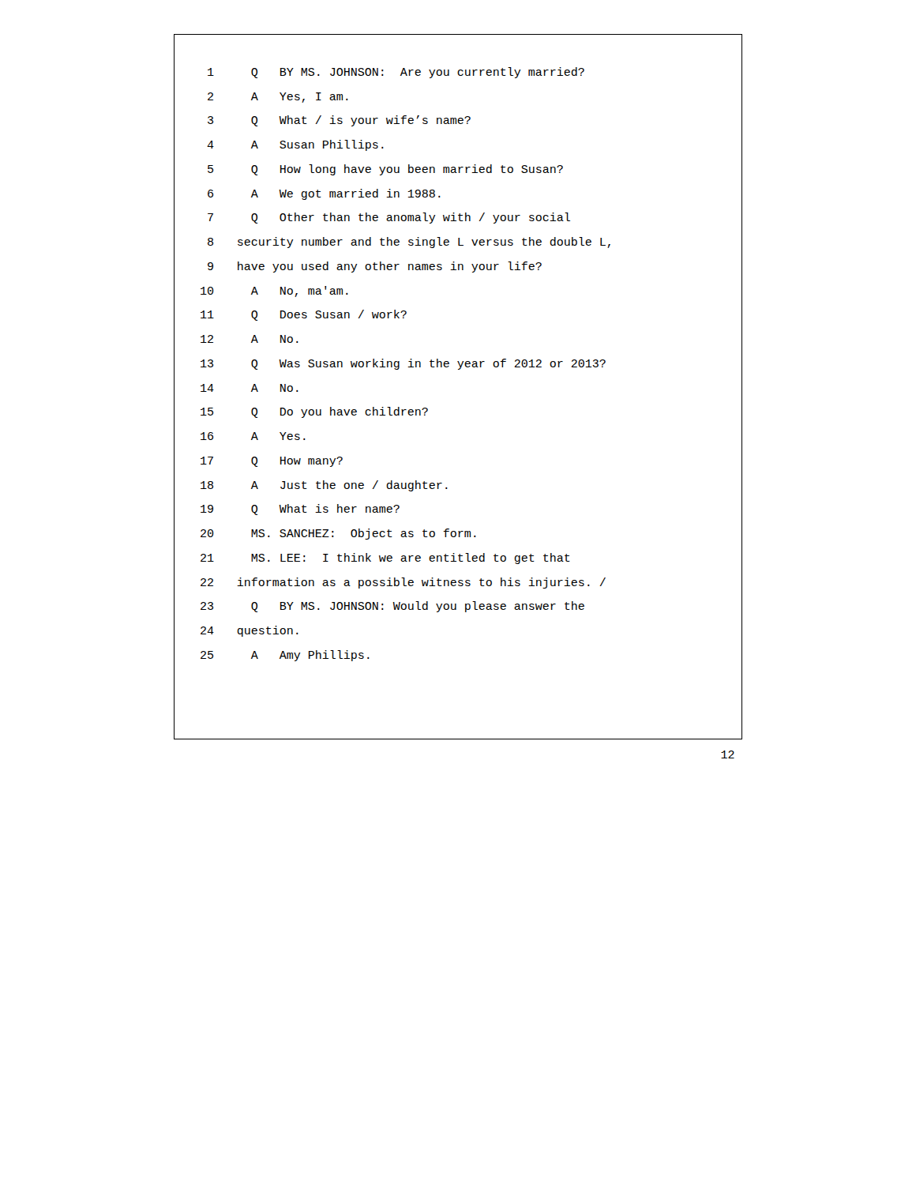| 1 | Q BY MS. JOHNSON: Are you currently married? |
| 2 | A Yes, I am. |
| 3 | Q What / is your wife’s name? |
| 4 | A Susan Phillips. |
| 5 | Q How long have you been married to Susan? |
| 6 | A We got married in 1988. |
| 7 | Q Other than the anomaly with / your social |
| 8 | security number and the single L versus the double L, |
| 9 | have you used any other names in your life? |
| 10 | A No, ma'am. |
| 11 | Q Does Susan / work? |
| 12 | A No. |
| 13 | Q Was Susan working in the year of 2012 or 2013? |
| 14 | A No. |
| 15 | Q Do you have children? |
| 16 | A Yes. |
| 17 | Q How many? |
| 18 | A Just the one / daughter. |
| 19 | Q What is her name? |
| 20 | MS. SANCHEZ: Object as to form. |
| 21 | MS. LEE: I think we are entitled to get that |
| 22 | information as a possible witness to his injuries. / |
| 23 | Q BY MS. JOHNSON: Would you please answer the |
| 24 | question. |
| 25 | A Amy Phillips. |
12